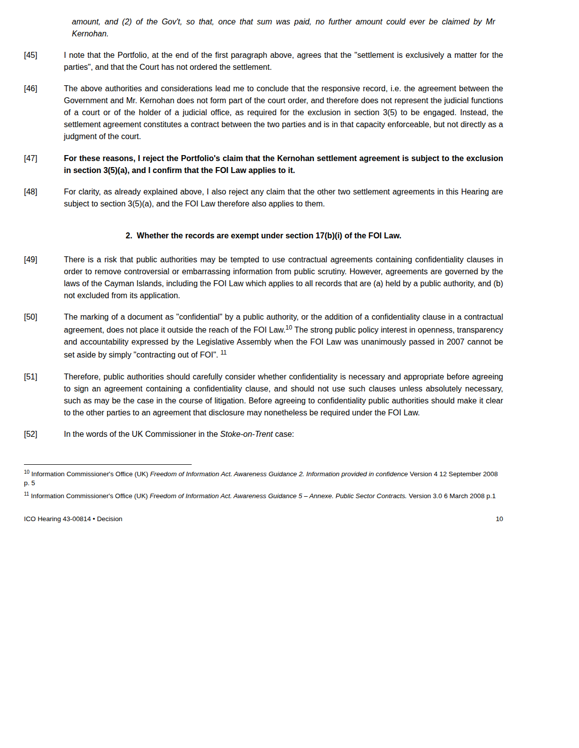amount, and (2) of the Gov't, so that, once that sum was paid, no further amount could ever be claimed by Mr Kernohan.
[45]
I note that the Portfolio, at the end of the first paragraph above, agrees that the "settlement is exclusively a matter for the parties", and that the Court has not ordered the settlement.
[46]
The above authorities and considerations lead me to conclude that the responsive record, i.e. the agreement between the Government and Mr. Kernohan does not form part of the court order, and therefore does not represent the judicial functions of a court or of the holder of a judicial office, as required for the exclusion in section 3(5) to be engaged. Instead, the settlement agreement constitutes a contract between the two parties and is in that capacity enforceable, but not directly as a judgment of the court.
[47]
For these reasons, I reject the Portfolio's claim that the Kernohan settlement agreement is subject to the exclusion in section 3(5)(a), and I confirm that the FOI Law applies to it.
[48]
For clarity, as already explained above, I also reject any claim that the other two settlement agreements in this Hearing are subject to section 3(5)(a), and the FOI Law therefore also applies to them.
2. Whether the records are exempt under section 17(b)(i) of the FOI Law.
[49]
There is a risk that public authorities may be tempted to use contractual agreements containing confidentiality clauses in order to remove controversial or embarrassing information from public scrutiny. However, agreements are governed by the laws of the Cayman Islands, including the FOI Law which applies to all records that are (a) held by a public authority, and (b) not excluded from its application.
[50]
The marking of a document as "confidential" by a public authority, or the addition of a confidentiality clause in a contractual agreement, does not place it outside the reach of the FOI Law.10 The strong public policy interest in openness, transparency and accountability expressed by the Legislative Assembly when the FOI Law was unanimously passed in 2007 cannot be set aside by simply "contracting out of FOI". 11
[51]
Therefore, public authorities should carefully consider whether confidentiality is necessary and appropriate before agreeing to sign an agreement containing a confidentiality clause, and should not use such clauses unless absolutely necessary, such as may be the case in the course of litigation. Before agreeing to confidentiality public authorities should make it clear to the other parties to an agreement that disclosure may nonetheless be required under the FOI Law.
[52]
In the words of the UK Commissioner in the Stoke-on-Trent case:
10 Information Commissioner's Office (UK) Freedom of Information Act. Awareness Guidance 2. Information provided in confidence Version 4 12 September 2008 p. 5
11 Information Commissioner's Office (UK) Freedom of Information Act. Awareness Guidance 5 – Annexe. Public Sector Contracts. Version 3.0 6 March 2008 p.1
ICO Hearing 43-00814 • Decision 10